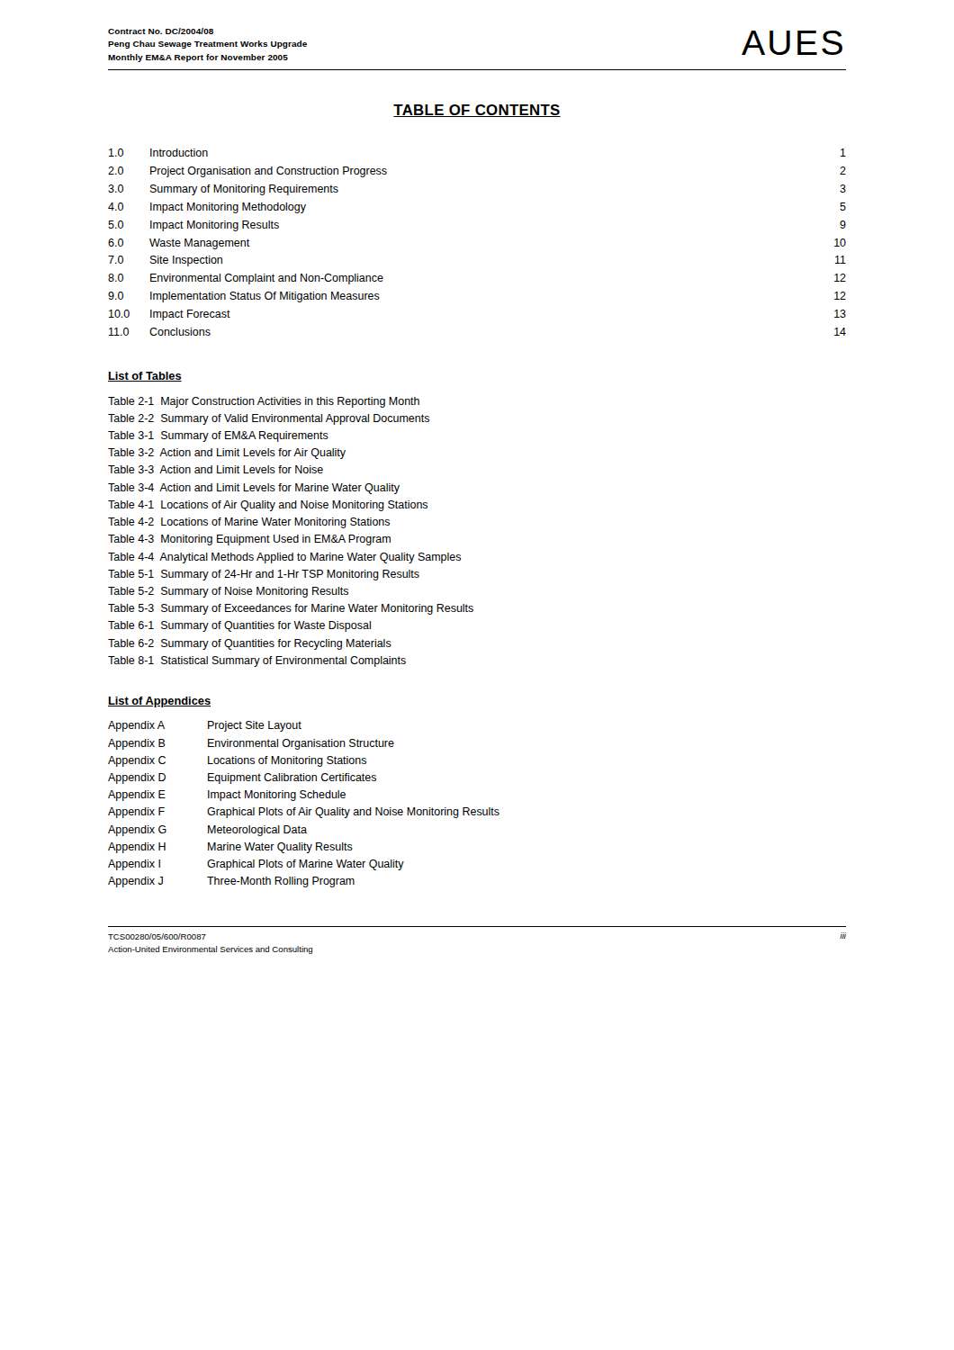Contract No. DC/2004/08
Peng Chau Sewage Treatment Works Upgrade
Monthly EM&A Report for November 2005
AUES
TABLE OF CONTENTS
| 1.0 | Introduction | 1 |
| 2.0 | Project Organisation and Construction Progress | 2 |
| 3.0 | Summary of Monitoring Requirements | 3 |
| 4.0 | Impact Monitoring Methodology | 5 |
| 5.0 | Impact Monitoring Results | 9 |
| 6.0 | Waste Management | 10 |
| 7.0 | Site Inspection | 11 |
| 8.0 | Environmental Complaint and Non-Compliance | 12 |
| 9.0 | Implementation Status Of Mitigation Measures | 12 |
| 10.0 | Impact Forecast | 13 |
| 11.0 | Conclusions | 14 |
List of Tables
Table 2-1 Major Construction Activities in this Reporting Month
Table 2-2 Summary of Valid Environmental Approval Documents
Table 3-1 Summary of EM&A Requirements
Table 3-2 Action and Limit Levels for Air Quality
Table 3-3 Action and Limit Levels for Noise
Table 3-4 Action and Limit Levels for Marine Water Quality
Table 4-1 Locations of Air Quality and Noise Monitoring Stations
Table 4-2 Locations of Marine Water Monitoring Stations
Table 4-3 Monitoring Equipment Used in EM&A Program
Table 4-4 Analytical Methods Applied to Marine Water Quality Samples
Table 5-1 Summary of 24-Hr and 1-Hr TSP Monitoring Results
Table 5-2 Summary of Noise Monitoring Results
Table 5-3 Summary of Exceedances for Marine Water Monitoring Results
Table 6-1 Summary of Quantities for Waste Disposal
Table 6-2 Summary of Quantities for Recycling Materials
Table 8-1 Statistical Summary of Environmental Complaints
List of Appendices
| Appendix A | Project Site Layout |
| Appendix B | Environmental Organisation Structure |
| Appendix C | Locations of Monitoring Stations |
| Appendix D | Equipment Calibration Certificates |
| Appendix E | Impact Monitoring Schedule |
| Appendix F | Graphical Plots of Air Quality and Noise Monitoring Results |
| Appendix G | Meteorological Data |
| Appendix H | Marine Water Quality Results |
| Appendix I | Graphical Plots of Marine Water Quality |
| Appendix J | Three-Month Rolling Program |
TCS00280/05/600/R0087
Action-United Environmental Services and Consulting
iii